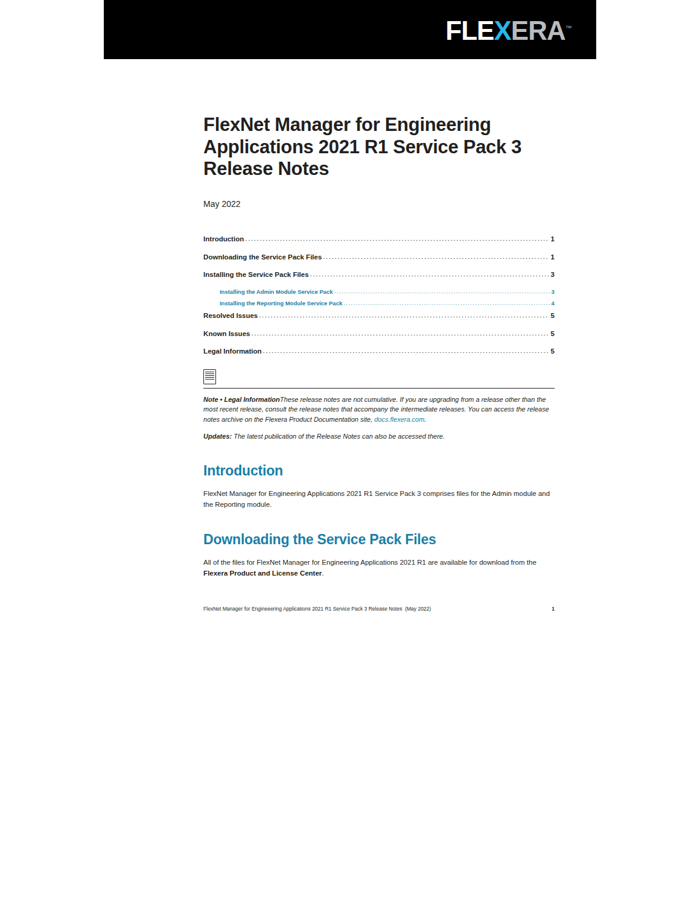FLEXERA™
FlexNet Manager for Engineering Applications 2021 R1 Service Pack 3 Release Notes
May 2022
Introduction ........................................................................................................................................... 1
Downloading the Service Pack Files .................................................................................................. 1
Installing the Service Pack Files ..................................................................................................... 3
Installing the Admin Module Service Pack ....................................................................................................... 3
Installing the Reporting Module Service Pack ................................................................................................... 4
Resolved Issues ..................................................................................................................... 5
Known Issues ....................................................................................................................... 5
Legal Information .................................................................................................................. 5
Note • Legal Information These release notes are not cumulative. If you are upgrading from a release other than the most recent release, consult the release notes that accompany the intermediate releases. You can access the release notes archive on the Flexera Product Documentation site, docs.flexera.com.
Updates: The latest publication of the Release Notes can also be accessed there.
Introduction
FlexNet Manager for Engineering Applications 2021 R1 Service Pack 3 comprises files for the Admin module and the Reporting module.
Downloading the Service Pack Files
All of the files for FlexNet Manager for Engineering Applications 2021 R1 are available for download from the Flexera Product and License Center.
FlexNet Manager for Engineeering Applications 2021 R1 Service Pack 3 Release Notes (May 2022)
1